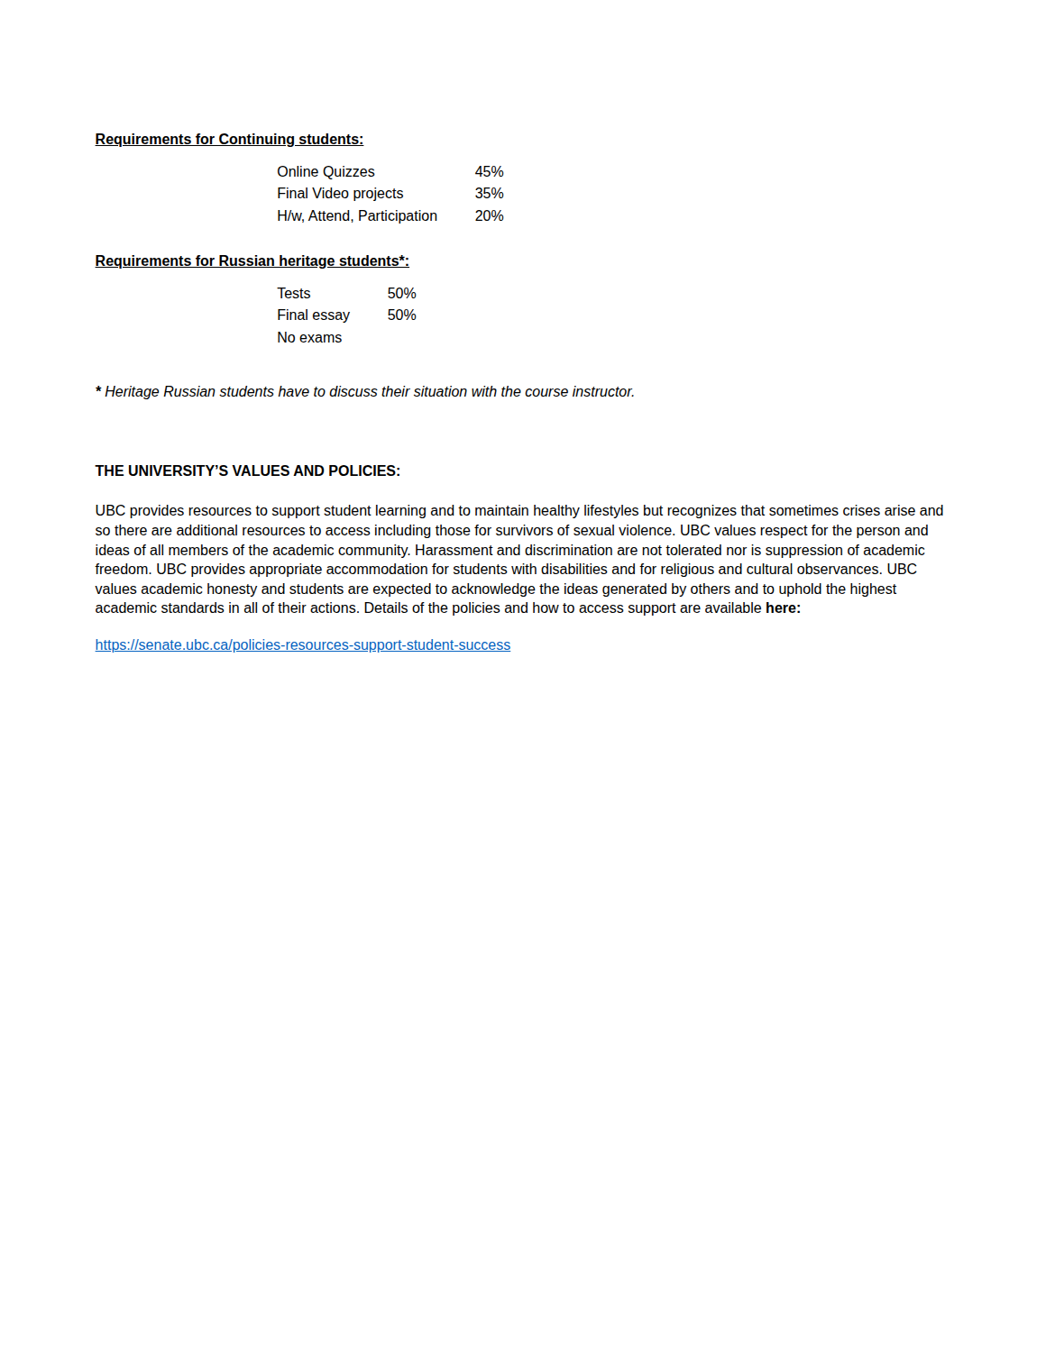Requirements for Continuing students:
| Online Quizzes | 45% |
| Final Video projects | 35% |
| H/w, Attend, Participation | 20% |
Requirements for Russian heritage students*:
| Tests | 50% |
| Final essay | 50% |
| No exams | |
* Heritage Russian students have to discuss their situation with the course instructor.
THE UNIVERSITY’S VALUES AND POLICIES:
UBC provides resources to support student learning and to maintain healthy lifestyles but recognizes that sometimes crises arise and so there are additional resources to access including those for survivors of sexual violence. UBC values respect for the person and ideas of all members of the academic community. Harassment and discrimination are not tolerated nor is suppression of academic freedom. UBC provides appropriate accommodation for students with disabilities and for religious and cultural observances. UBC values academic honesty and students are expected to acknowledge the ideas generated by others and to uphold the highest academic standards in all of their actions. Details of the policies and how to access support are available here:
https://senate.ubc.ca/policies-resources-support-student-success